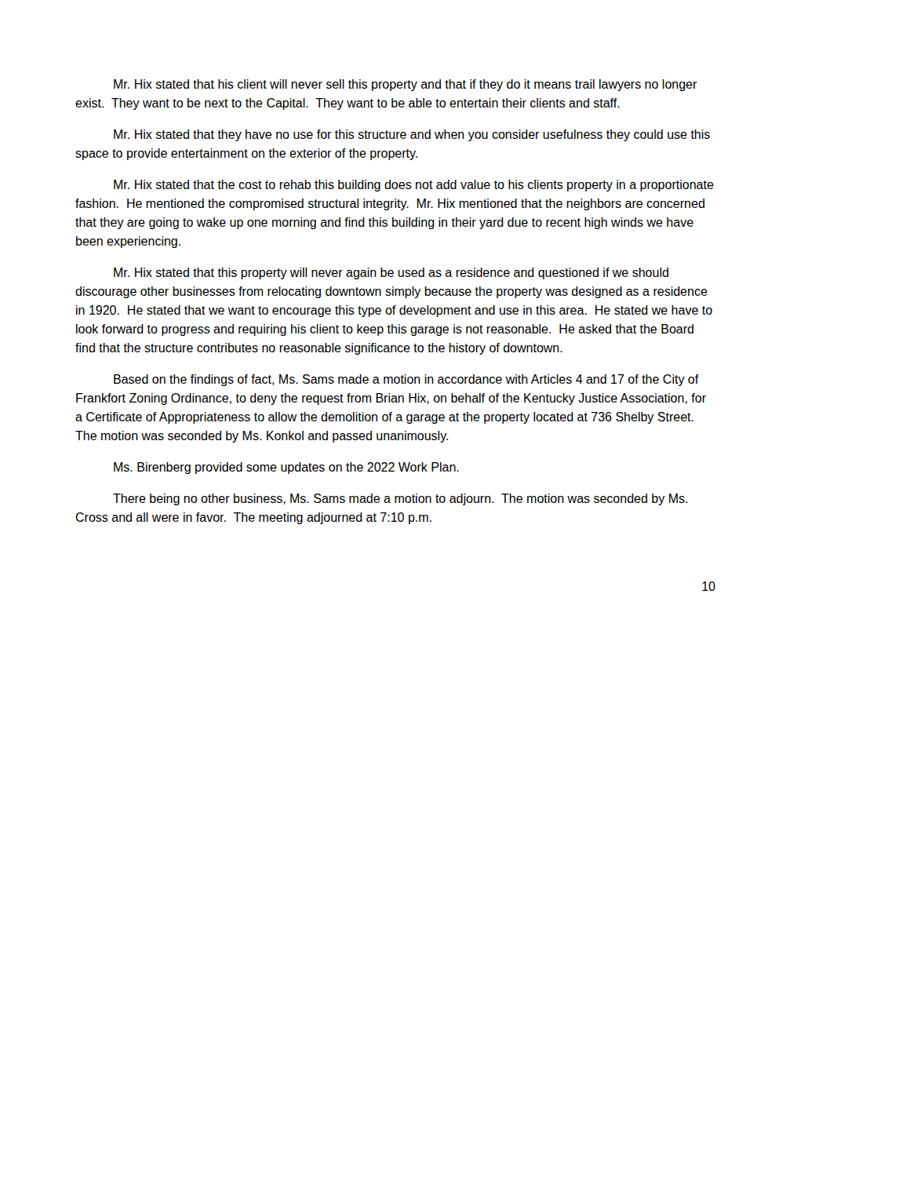Mr. Hix stated that his client will never sell this property and that if they do it means trail lawyers no longer exist. They want to be next to the Capital. They want to be able to entertain their clients and staff.
Mr. Hix stated that they have no use for this structure and when you consider usefulness they could use this space to provide entertainment on the exterior of the property.
Mr. Hix stated that the cost to rehab this building does not add value to his clients property in a proportionate fashion. He mentioned the compromised structural integrity. Mr. Hix mentioned that the neighbors are concerned that they are going to wake up one morning and find this building in their yard due to recent high winds we have been experiencing.
Mr. Hix stated that this property will never again be used as a residence and questioned if we should discourage other businesses from relocating downtown simply because the property was designed as a residence in 1920. He stated that we want to encourage this type of development and use in this area. He stated we have to look forward to progress and requiring his client to keep this garage is not reasonable. He asked that the Board find that the structure contributes no reasonable significance to the history of downtown.
Based on the findings of fact, Ms. Sams made a motion in accordance with Articles 4 and 17 of the City of Frankfort Zoning Ordinance, to deny the request from Brian Hix, on behalf of the Kentucky Justice Association, for a Certificate of Appropriateness to allow the demolition of a garage at the property located at 736 Shelby Street. The motion was seconded by Ms. Konkol and passed unanimously.
Ms. Birenberg provided some updates on the 2022 Work Plan.
There being no other business, Ms. Sams made a motion to adjourn. The motion was seconded by Ms. Cross and all were in favor. The meeting adjourned at 7:10 p.m.
10